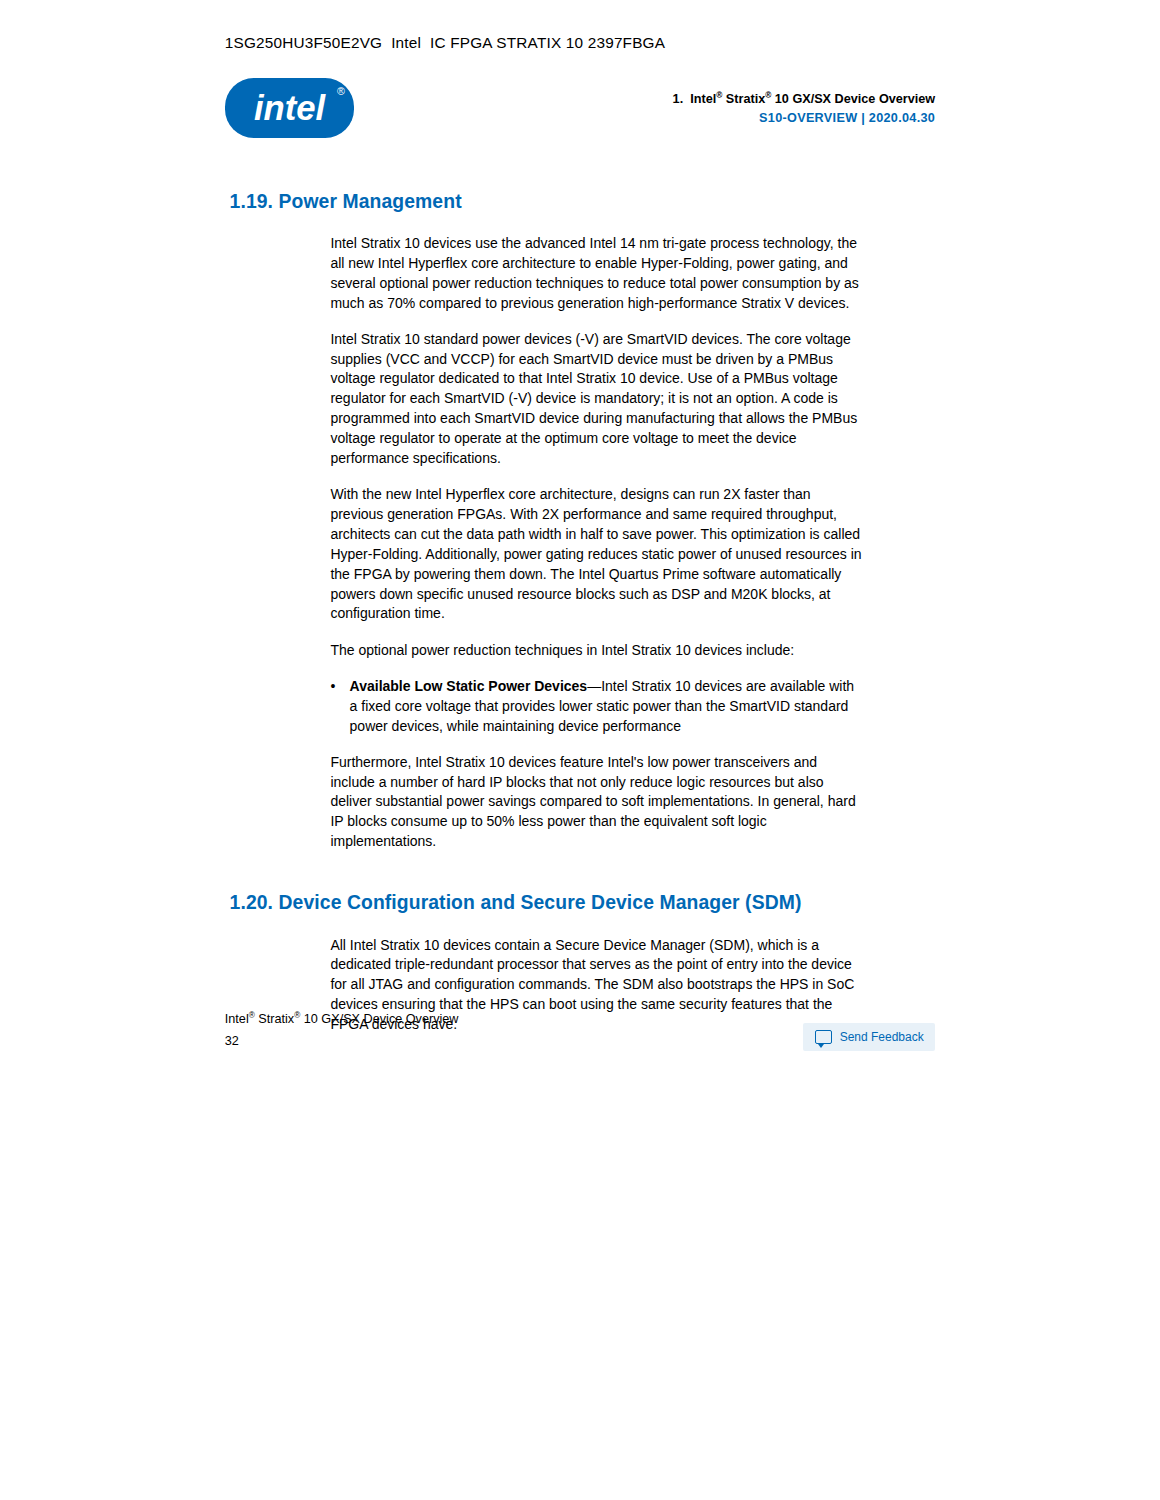1SG250HU3F50E2VG Intel IC FPGA STRATIX 10 2397FBGA
intel®
1. Intel® Stratix® 10 GX/SX Device Overview
S10-OVERVIEW | 2020.04.30
1.19. Power Management
Intel Stratix 10 devices use the advanced Intel 14 nm tri-gate process technology, the all new Intel Hyperflex core architecture to enable Hyper-Folding, power gating, and several optional power reduction techniques to reduce total power consumption by as much as 70% compared to previous generation high-performance Stratix V devices.
Intel Stratix 10 standard power devices (-V) are SmartVID devices. The core voltage supplies (VCC and VCCP) for each SmartVID device must be driven by a PMBus voltage regulator dedicated to that Intel Stratix 10 device. Use of a PMBus voltage regulator for each SmartVID (-V) device is mandatory; it is not an option. A code is programmed into each SmartVID device during manufacturing that allows the PMBus voltage regulator to operate at the optimum core voltage to meet the device performance specifications.
With the new Intel Hyperflex core architecture, designs can run 2X faster than previous generation FPGAs. With 2X performance and same required throughput, architects can cut the data path width in half to save power. This optimization is called Hyper-Folding. Additionally, power gating reduces static power of unused resources in the FPGA by powering them down. The Intel Quartus Prime software automatically powers down specific unused resource blocks such as DSP and M20K blocks, at configuration time.
The optional power reduction techniques in Intel Stratix 10 devices include:
•
Available Low Static Power Devices—Intel Stratix 10 devices are available with a fixed core voltage that provides lower static power than the SmartVID standard power devices, while maintaining device performance
Furthermore, Intel Stratix 10 devices feature Intel's low power transceivers and include a number of hard IP blocks that not only reduce logic resources but also deliver substantial power savings compared to soft implementations. In general, hard IP blocks consume up to 50% less power than the equivalent soft logic implementations.
1.20. Device Configuration and Secure Device Manager (SDM)
All Intel Stratix 10 devices contain a Secure Device Manager (SDM), which is a dedicated triple-redundant processor that serves as the point of entry into the device for all JTAG and configuration commands. The SDM also bootstraps the HPS in SoC devices ensuring that the HPS can boot using the same security features that the FPGA devices have.
Intel® Stratix® 10 GX/SX Device Overview
32
Send Feedback